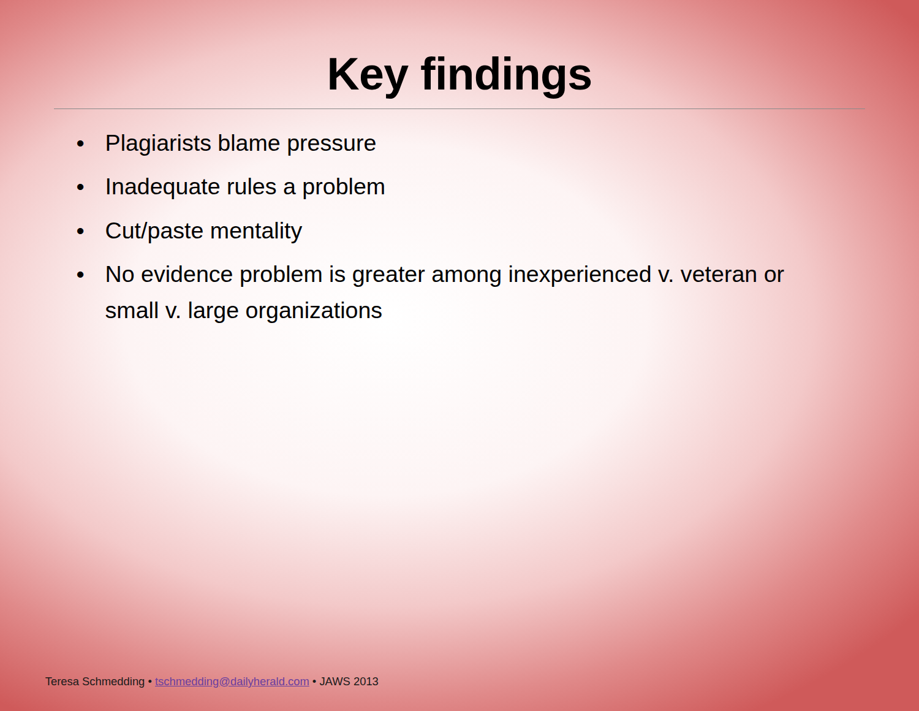Key findings
Plagiarists blame pressure
Inadequate rules a problem
Cut/paste mentality
No evidence problem is greater among inexperienced v. veteran or small v. large organizations
Teresa Schmedding • tschmedding@dailyherald.com • JAWS 2013